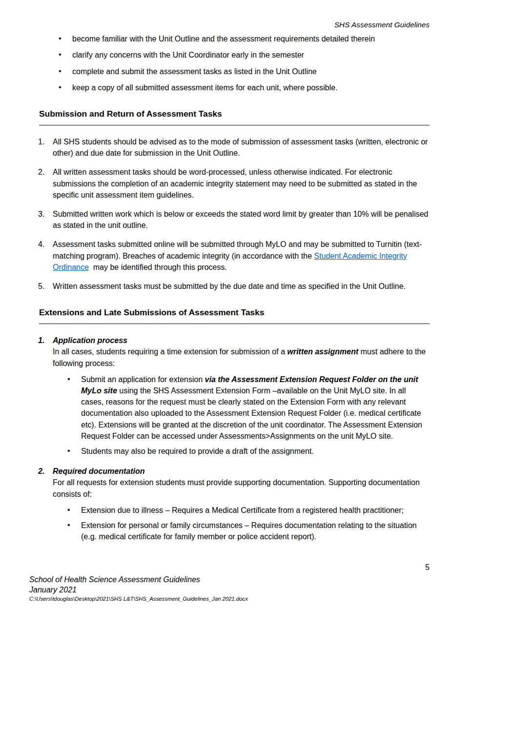SHS Assessment Guidelines
become familiar with the Unit Outline and the assessment requirements detailed therein
clarify any concerns with the Unit Coordinator early in the semester
complete and submit the assessment tasks as listed in the Unit Outline
keep a copy of all submitted assessment items for each unit, where possible.
Submission and Return of Assessment Tasks
All SHS students should be advised as to the mode of submission of assessment tasks (written, electronic or other) and due date for submission in the Unit Outline.
All written assessment tasks should be word-processed, unless otherwise indicated. For electronic submissions the completion of an academic integrity statement may need to be submitted as stated in the specific unit assessment item guidelines.
Submitted written work which is below or exceeds the stated word limit by greater than 10% will be penalised as stated in the unit outline.
Assessment tasks submitted online will be submitted through MyLO and may be submitted to Turnitin (text-matching program). Breaches of academic integrity (in accordance with the Student Academic Integrity Ordinance may be identified through this process.
Written assessment tasks must be submitted by the due date and time as specified in the Unit Outline.
Extensions and Late Submissions of Assessment Tasks
Application process
In all cases, students requiring a time extension for submission of a written assignment must adhere to the following process:
Submit an application for extension via the Assessment Extension Request Folder on the unit MyLo site using the SHS Assessment Extension Form –available on the Unit MyLO site. In all cases, reasons for the request must be clearly stated on the Extension Form with any relevant documentation also uploaded to the Assessment Extension Request Folder (i.e. medical certificate etc). Extensions will be granted at the discretion of the unit coordinator. The Assessment Extension Request Folder can be accessed under Assessments>Assignments on the unit MyLO site.
Students may also be required to provide a draft of the assignment.
Required documentation
For all requests for extension students must provide supporting documentation. Supporting documentation consists of:
Extension due to illness – Requires a Medical Certificate from a registered health practitioner;
Extension for personal or family circumstances – Requires documentation relating to the situation (e.g. medical certificate for family member or police accident report).
5
School of Health Science Assessment Guidelines
January 2021
C:\Users\tdouglas\Desktop\2021\SHS L&T\SHS_Assessment_Guidelines_Jan 2021.docx